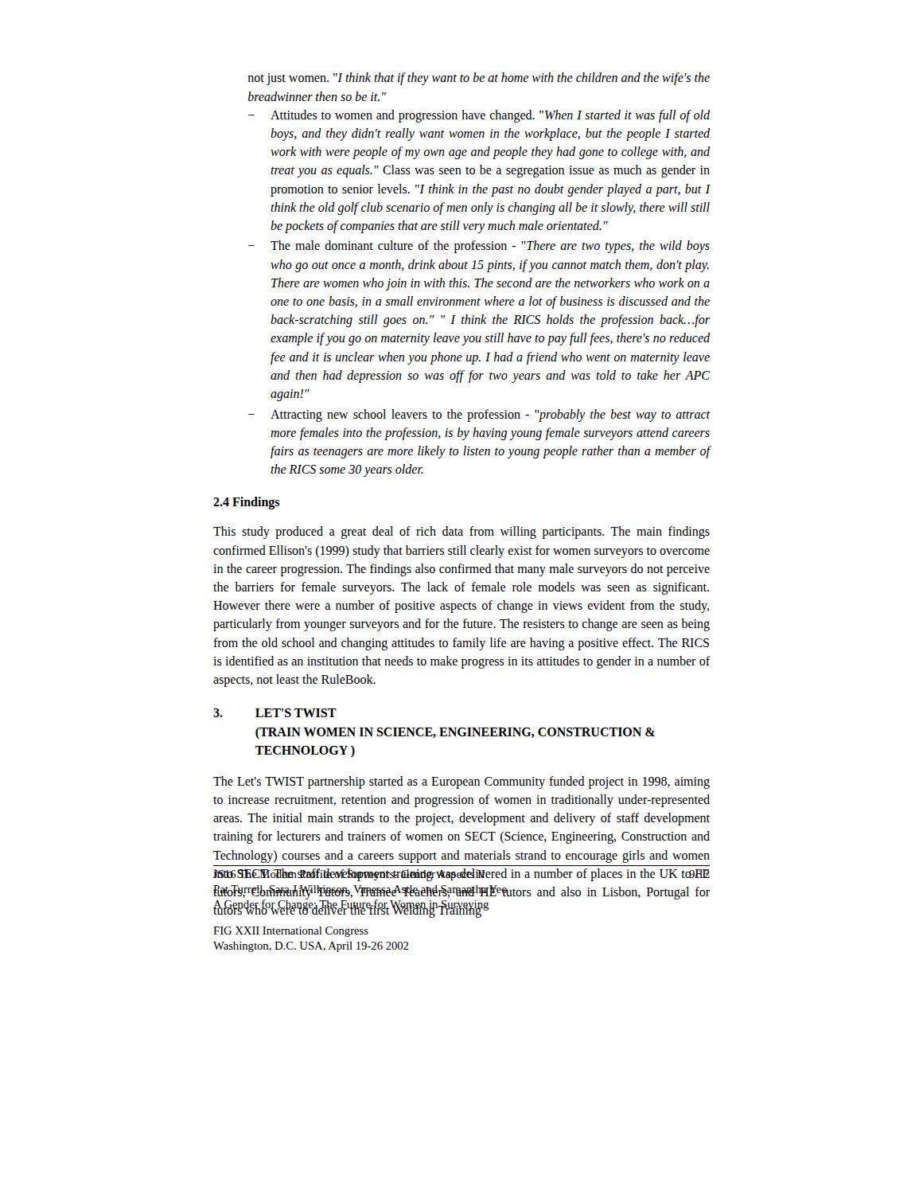not just women. "I think that if they want to be at home with the children and the wife's the breadwinner then so be it."
Attitudes to women and progression have changed. "When I started it was full of old boys, and they didn't really want women in the workplace, but the people I started work with were people of my own age and people they had gone to college with, and treat you as equals." Class was seen to be a segregation issue as much as gender in promotion to senior levels. "I think in the past no doubt gender played a part, but I think the old golf club scenario of men only is changing all be it slowly, there will still be pockets of companies that are still very much male orientated."
The male dominant culture of the profession - "There are two types, the wild boys who go out once a month, drink about 15 pints, if you cannot match them, don't play. There are women who join in with this. The second are the networkers who work on a one to one basis, in a small environment where a lot of business is discussed and the back-scratching still goes on." " I think the RICS holds the profession back…for example if you go on maternity leave you still have to pay full fees, there's no reduced fee and it is unclear when you phone up. I had a friend who went on maternity leave and then had depression so was off for two years and was told to take her APC again!"
Attracting new school leavers to the profession - "probably the best way to attract more females into the profession, is by having young female surveyors attend careers fairs as teenagers are more likely to listen to young people rather than a member of the RICS some 30 years older.
2.4 Findings
This study produced a great deal of rich data from willing participants. The main findings confirmed Ellison's (1999) study that barriers still clearly exist for women surveyors to overcome in the career progression. The findings also confirmed that many male surveyors do not perceive the barriers for female surveyors. The lack of female role models was seen as significant. However there were a number of positive aspects of change in views evident from the study, particularly from younger surveyors and for the future. The resisters to change are seen as being from the old school and changing attitudes to family life are having a positive effect. The RICS is identified as an institution that needs to make progress in its attitudes to gender in a number of aspects, not least the RuleBook.
| 3. | LET'S TWIST (TRAIN WOMEN IN SCIENCE, ENGINEERING, CONSTRUCTION & TECHNOLOGY ) |
The Let's TWIST partnership started as a European Community funded project in 1998, aiming to increase recruitment, retention and progression of women in traditionally under-represented areas. The initial main strands to the project, development and delivery of staff development training for lecturers and trainers of women on SECT (Science, Engineering, Construction and Technology) courses and a careers support and materials strand to encourage girls and women into SECT. The staff development training was delivered in a number of places in the UK to FE tutors, Community Tutors, Trainee Teachers, and HE tutors and also in Lisbon, Portugal for tutors who were to deliver the first Welding Training
9/12 JS16 The Modern Profile of Surveyors- Gender Aspects II
Pat Turrell, Sara J Wilkinson, Vanessa Astle and Samantha Yeo
A Gender for Change: The Future for Women in Surveying
FIG XXII International Congress
Washington, D.C. USA, April 19-26 2002